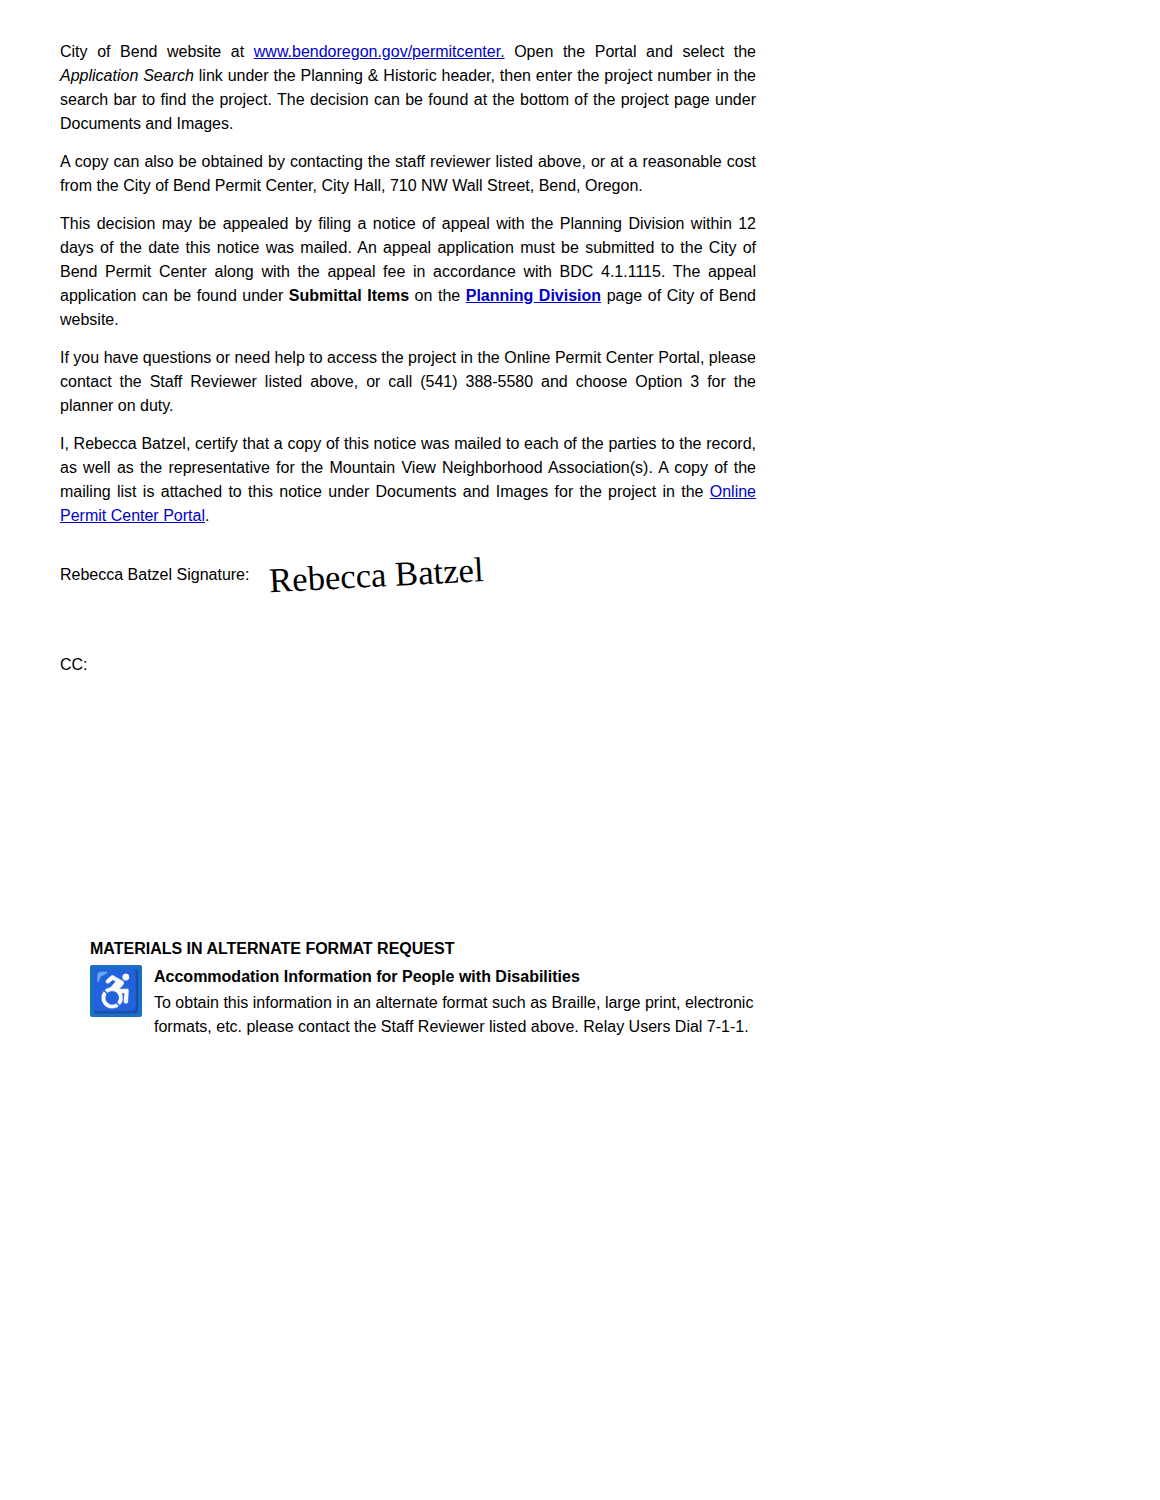City of Bend website at www.bendoregon.gov/permitcenter. Open the Portal and select the Application Search link under the Planning & Historic header, then enter the project number in the search bar to find the project. The decision can be found at the bottom of the project page under Documents and Images.
A copy can also be obtained by contacting the staff reviewer listed above, or at a reasonable cost from the City of Bend Permit Center, City Hall, 710 NW Wall Street, Bend, Oregon.
This decision may be appealed by filing a notice of appeal with the Planning Division within 12 days of the date this notice was mailed. An appeal application must be submitted to the City of Bend Permit Center along with the appeal fee in accordance with BDC 4.1.1115. The appeal application can be found under Submittal Items on the Planning Division page of City of Bend website.
If you have questions or need help to access the project in the Online Permit Center Portal, please contact the Staff Reviewer listed above, or call (541) 388-5580 and choose Option 3 for the planner on duty.
I, Rebecca Batzel, certify that a copy of this notice was mailed to each of the parties to the record, as well as the representative for the Mountain View Neighborhood Association(s). A copy of the mailing list is attached to this notice under Documents and Images for the project in the Online Permit Center Portal.
Rebecca Batzel Signature: Rebecca Batzel
CC:
MATERIALS IN ALTERNATE FORMAT REQUEST
Accommodation Information for People with Disabilities
To obtain this information in an alternate format such as Braille, large print, electronic formats, etc. please contact the Staff Reviewer listed above. Relay Users Dial 7-1-1.